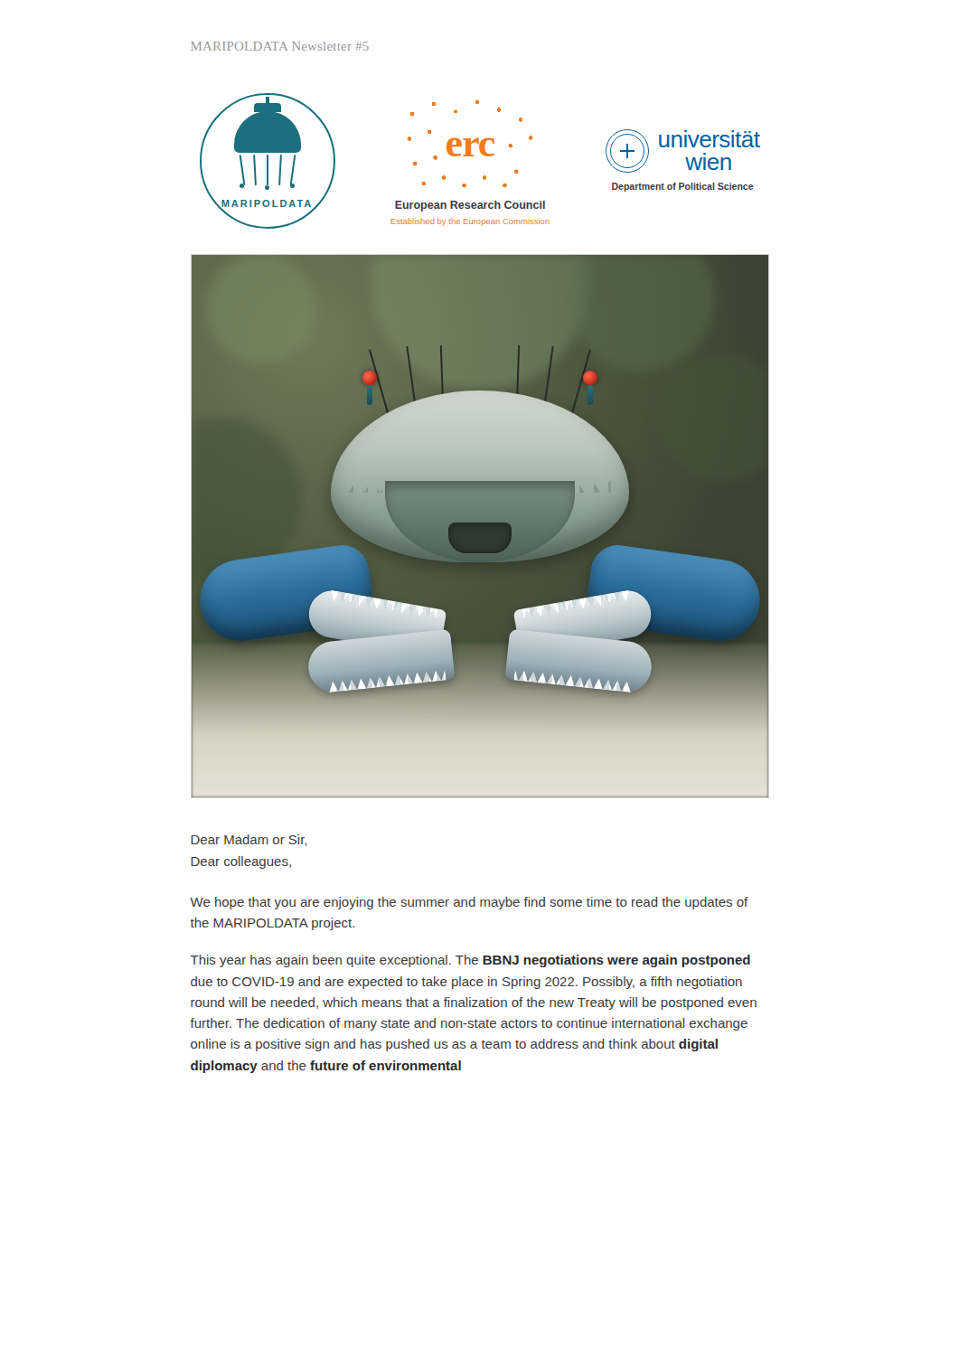MARIPOLDATA Newsletter #5
MARIPOLDATA
erc
European Research Council
Established by the European Commission
universität
wien
Department of Political Science
Dear Madam or Sir, Dear colleagues,
We hope that you are enjoying the summer and maybe find some time to read the updates of the MARIPOLDATA project.
This year has again been quite exceptional. The BBNJ negotiations were again postponed due to COVID-19 and are expected to take place in Spring 2022. Possibly, a fifth negotiation round will be needed, which means that a finalization of the new Treaty will be postponed even further. The dedication of many state and non-state actors to continue international exchange online is a positive sign and has pushed us as a team to address and think about digital diplomacy and the future of environmental